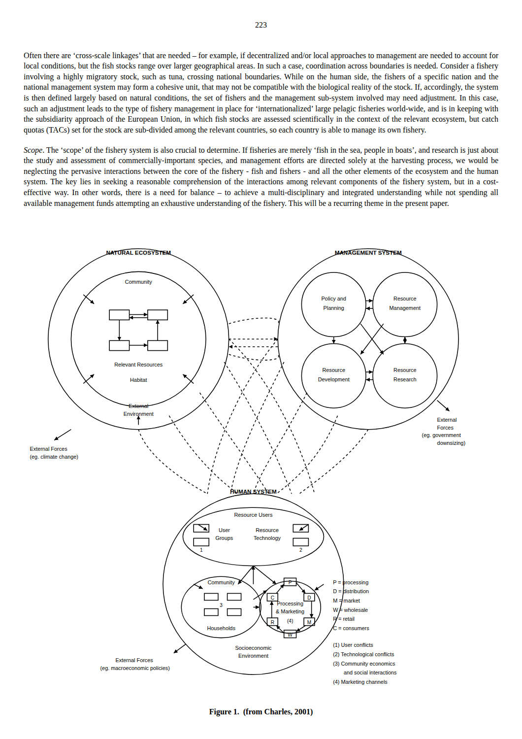223
Often there are ‘cross-scale linkages’ that are needed – for example, if decentralized and/or local approaches to management are needed to account for local conditions, but the fish stocks range over larger geographical areas. In such a case, coordination across boundaries is needed. Consider a fishery involving a highly migratory stock, such as tuna, crossing national boundaries. While on the human side, the fishers of a specific nation and the national management system may form a cohesive unit, that may not be compatible with the biological reality of the stock. If, accordingly, the system is then defined largely based on natural conditions, the set of fishers and the management sub-system involved may need adjustment. In this case, such an adjustment leads to the type of fishery management in place for ‘internationalized’ large pelagic fisheries world-wide, and is in keeping with the subsidiarity approach of the European Union, in which fish stocks are assessed scientifically in the context of the relevant ecosystem, but catch quotas (TACs) set for the stock are sub-divided among the relevant countries, so each country is able to manage its own fishery.
Scope. The ‘scope’ of the fishery system is also crucial to determine. If fisheries are merely ‘fish in the sea, people in boats’, and research is just about the study and assessment of commercially-important species, and management efforts are directed solely at the harvesting process, we would be neglecting the pervasive interactions between the core of the fishery - fish and fishers - and all the other elements of the ecosystem and the human system. The key lies in seeking a reasonable comprehension of the interactions among relevant components of the fishery system, but in a cost-effective way. In other words, there is a need for balance – to achieve a multi-disciplinary and integrated understanding while not spending all available management funds attempting an exhaustive understanding of the fishery. This will be a recurring theme in the present paper.
NATURAL ECOSYSTEM Community Relevant Resources Habitat External Environment External Forces (eg. climate change) MANAGEMENT SYSTEM Policy and Planning Resource Management Resource Development Resource Research External Forces (eg. government downsizing) HUMAN SYSTEM Resource Users User Groups Resource Technology 1 2 Community 3 Households Processing & Marketing (4) P C D R M W Socioeconomic Environment External Forces (eg. macroeconomic policies) P = processing D = distribution M = market W = wholesale R = retail C = consumers (1) User conflicts (2) Technological conflicts (3) Community economics and social interactions (4) Marketing channels
Figure 1. (from Charles, 2001)